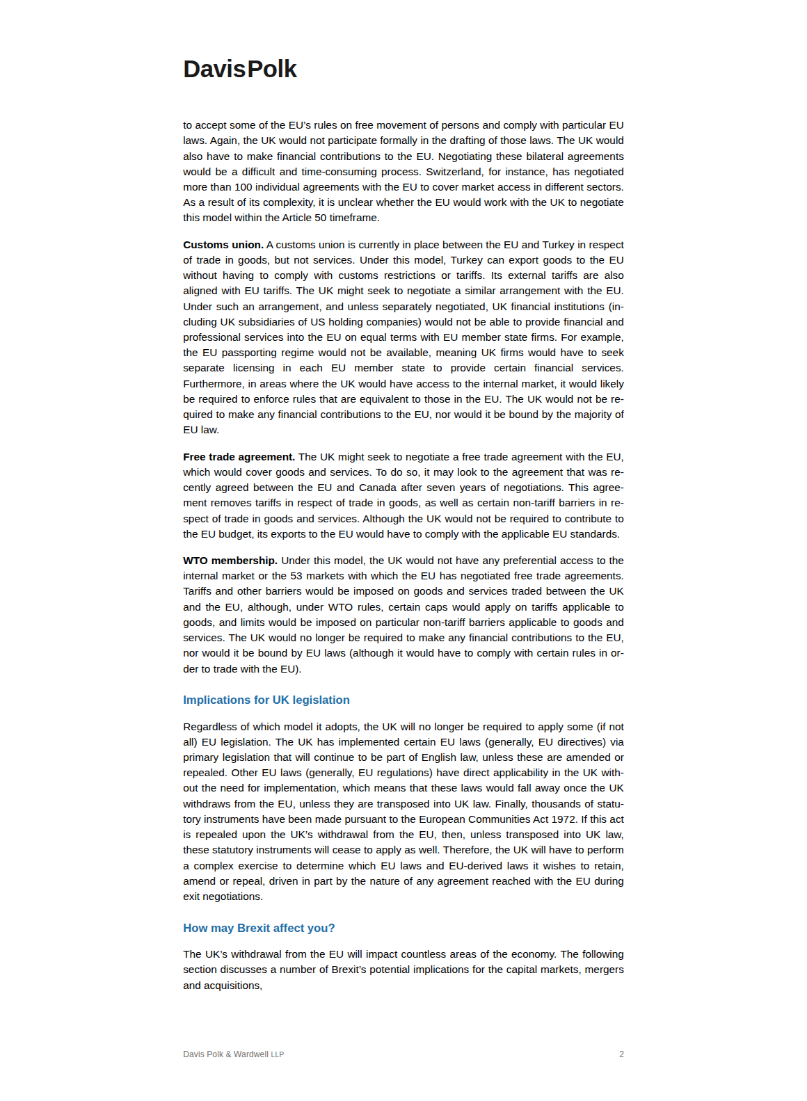DavisPolk
to accept some of the EU’s rules on free movement of persons and comply with particular EU laws. Again, the UK would not participate formally in the drafting of those laws. The UK would also have to make financial contributions to the EU. Negotiating these bilateral agreements would be a difficult and time-consuming process. Switzerland, for instance, has negotiated more than 100 individual agreements with the EU to cover market access in different sectors. As a result of its complexity, it is unclear whether the EU would work with the UK to negotiate this model within the Article 50 timeframe.
Customs union. A customs union is currently in place between the EU and Turkey in respect of trade in goods, but not services. Under this model, Turkey can export goods to the EU without having to comply with customs restrictions or tariffs. Its external tariffs are also aligned with EU tariffs. The UK might seek to negotiate a similar arrangement with the EU. Under such an arrangement, and unless separately negotiated, UK financial institutions (including UK subsidiaries of US holding companies) would not be able to provide financial and professional services into the EU on equal terms with EU member state firms. For example, the EU passporting regime would not be available, meaning UK firms would have to seek separate licensing in each EU member state to provide certain financial services. Furthermore, in areas where the UK would have access to the internal market, it would likely be required to enforce rules that are equivalent to those in the EU. The UK would not be required to make any financial contributions to the EU, nor would it be bound by the majority of EU law.
Free trade agreement. The UK might seek to negotiate a free trade agreement with the EU, which would cover goods and services. To do so, it may look to the agreement that was recently agreed between the EU and Canada after seven years of negotiations. This agreement removes tariffs in respect of trade in goods, as well as certain non-tariff barriers in respect of trade in goods and services. Although the UK would not be required to contribute to the EU budget, its exports to the EU would have to comply with the applicable EU standards.
WTO membership. Under this model, the UK would not have any preferential access to the internal market or the 53 markets with which the EU has negotiated free trade agreements. Tariffs and other barriers would be imposed on goods and services traded between the UK and the EU, although, under WTO rules, certain caps would apply on tariffs applicable to goods, and limits would be imposed on particular non-tariff barriers applicable to goods and services. The UK would no longer be required to make any financial contributions to the EU, nor would it be bound by EU laws (although it would have to comply with certain rules in order to trade with the EU).
Implications for UK legislation
Regardless of which model it adopts, the UK will no longer be required to apply some (if not all) EU legislation. The UK has implemented certain EU laws (generally, EU directives) via primary legislation that will continue to be part of English law, unless these are amended or repealed. Other EU laws (generally, EU regulations) have direct applicability in the UK without the need for implementation, which means that these laws would fall away once the UK withdraws from the EU, unless they are transposed into UK law. Finally, thousands of statutory instruments have been made pursuant to the European Communities Act 1972. If this act is repealed upon the UK’s withdrawal from the EU, then, unless transposed into UK law, these statutory instruments will cease to apply as well. Therefore, the UK will have to perform a complex exercise to determine which EU laws and EU-derived laws it wishes to retain, amend or repeal, driven in part by the nature of any agreement reached with the EU during exit negotiations.
How may Brexit affect you?
The UK’s withdrawal from the EU will impact countless areas of the economy. The following section discusses a number of Brexit’s potential implications for the capital markets, mergers and acquisitions,
Davis Polk & Wardwell LLP
2